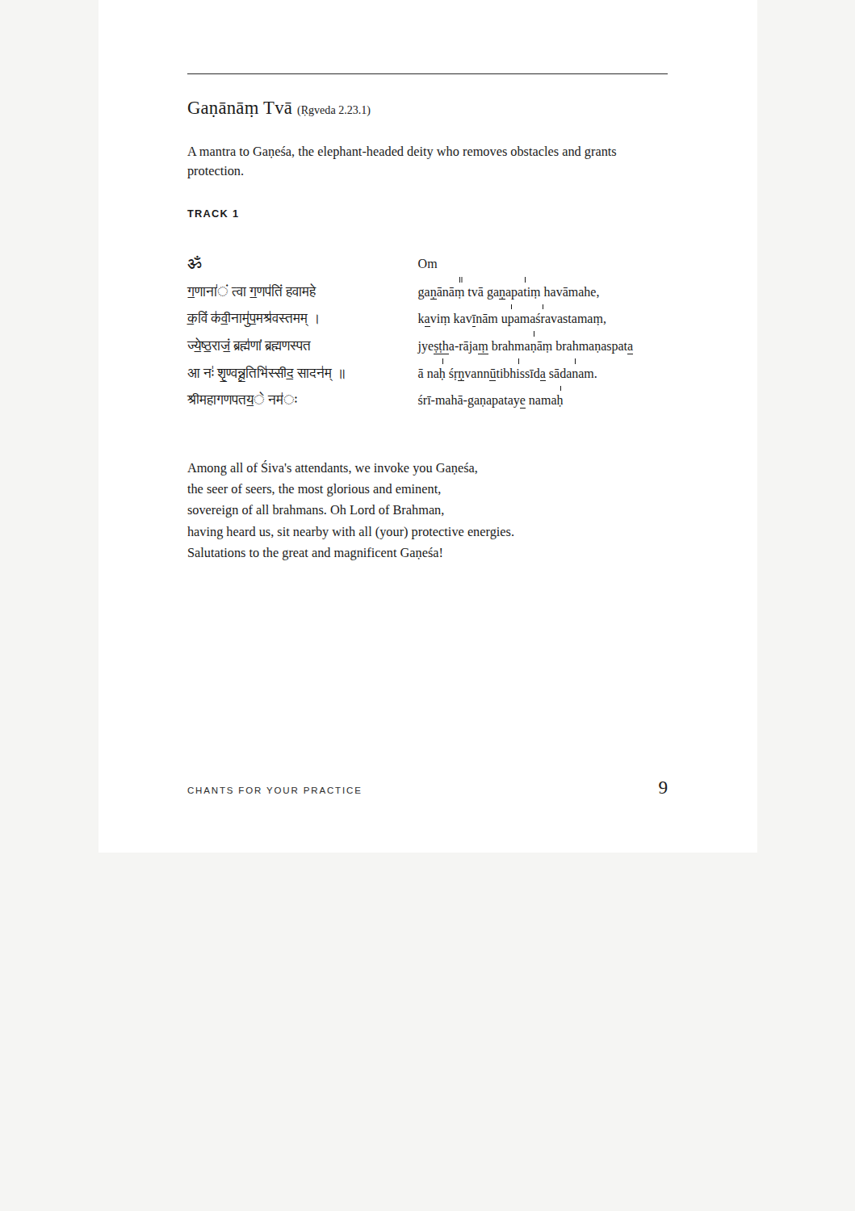Gaṇānāṃ Tvā (Ṛgveda 2.23.1)
A mantra to Gaṇeśa, the elephant-headed deity who removes obstacles and grants protection.
TRACK 1
| ॐ | Om |
| ग॒णाना॑ं त्वा ग॒णप॑तिं हवामहे | ga ṇ ānā ṃ tvā ga ṇ apa t iṃ havāmahe, |
| क॒विं क॑वी॒नामु॑प॒मश्र॑वस्तमम् । | k a viṃ kav ī nām u p amaś r avastamaṃ, |
| ज्ये॒ष्ठ॒राजं॒ ब्रह्म॑णां ब्रह्मणस्पत | jye ṣṭh a-rāja ṃ brahma ṇ āṃ brahmaṇaspat a |
| आ नः॑ शृ॒ण्वन्नू॒तिभि॑स्सीद॒ सादन॑म् ॥ | ā na ḥ śṛ ṇ vann ū tibh i ssīd a sāda n am. |
| श्रीमहागणपतय॒े नम॑ः | śrī-mahā-gaṇapatay e nama ḥ |
Among all of Śiva's attendants, we invoke you Gaṇeśa,
the seer of seers, the most glorious and eminent,
sovereign of all brahmans. Oh Lord of Brahman,
having heard us, sit nearby with all (your) protective energies.
Salutations to the great and magnificent Gaṇeśa!
Chants for your practice 9